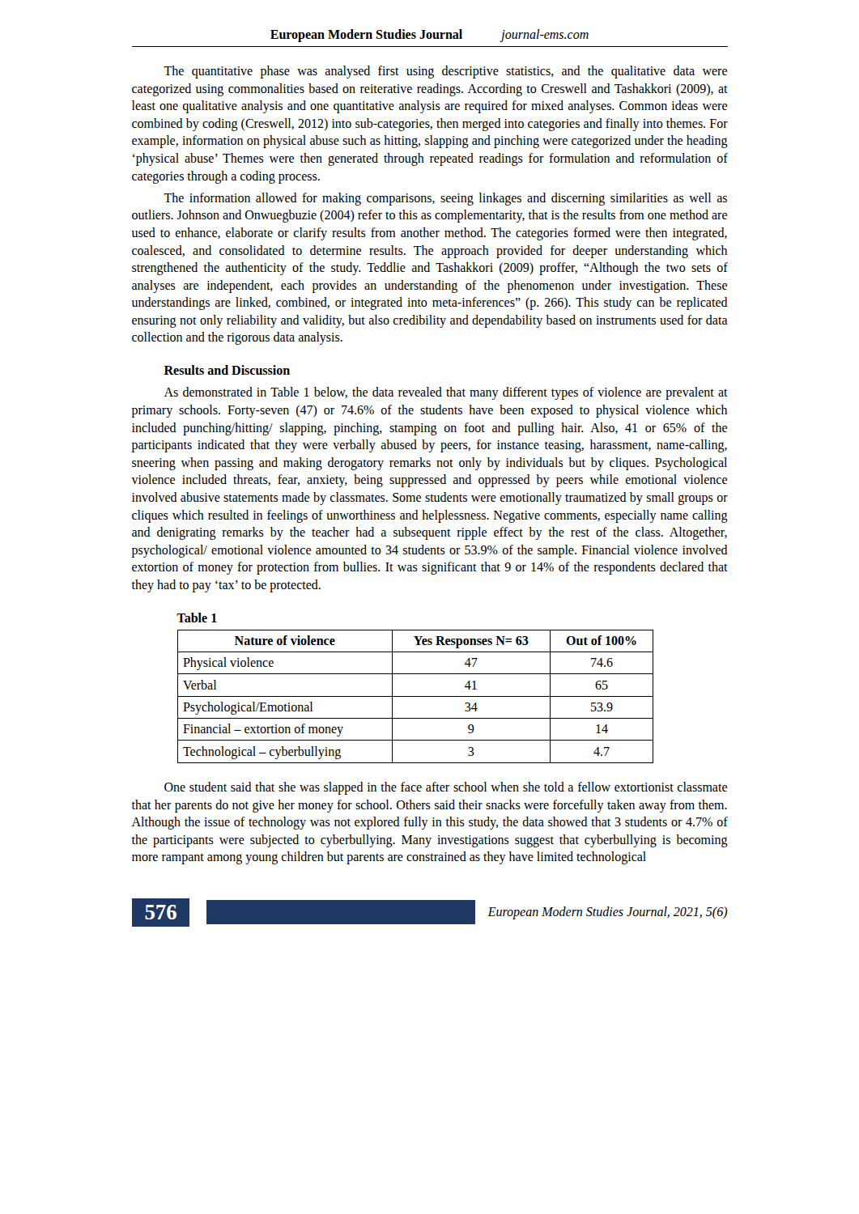European Modern Studies Journal journal-ems.com
The quantitative phase was analysed first using descriptive statistics, and the qualitative data were categorized using commonalities based on reiterative readings. According to Creswell and Tashakkori (2009), at least one qualitative analysis and one quantitative analysis are required for mixed analyses. Common ideas were combined by coding (Creswell, 2012) into sub-categories, then merged into categories and finally into themes. For example, information on physical abuse such as hitting, slapping and pinching were categorized under the heading ‘physical abuse’ Themes were then generated through repeated readings for formulation and reformulation of categories through a coding process.
The information allowed for making comparisons, seeing linkages and discerning similarities as well as outliers. Johnson and Onwuegbuzie (2004) refer to this as complementarity, that is the results from one method are used to enhance, elaborate or clarify results from another method. The categories formed were then integrated, coalesced, and consolidated to determine results. The approach provided for deeper understanding which strengthened the authenticity of the study. Teddlie and Tashakkori (2009) proffer, “Although the two sets of analyses are independent, each provides an understanding of the phenomenon under investigation. These understandings are linked, combined, or integrated into meta-inferences” (p. 266). This study can be replicated ensuring not only reliability and validity, but also credibility and dependability based on instruments used for data collection and the rigorous data analysis.
Results and Discussion
As demonstrated in Table 1 below, the data revealed that many different types of violence are prevalent at primary schools. Forty-seven (47) or 74.6% of the students have been exposed to physical violence which included punching/hitting/ slapping, pinching, stamping on foot and pulling hair. Also, 41 or 65% of the participants indicated that they were verbally abused by peers, for instance teasing, harassment, name-calling, sneering when passing and making derogatory remarks not only by individuals but by cliques. Psychological violence included threats, fear, anxiety, being suppressed and oppressed by peers while emotional violence involved abusive statements made by classmates. Some students were emotionally traumatized by small groups or cliques which resulted in feelings of unworthiness and helplessness. Negative comments, especially name calling and denigrating remarks by the teacher had a subsequent ripple effect by the rest of the class. Altogether, psychological/ emotional violence amounted to 34 students or 53.9% of the sample. Financial violence involved extortion of money for protection from bullies. It was significant that 9 or 14% of the respondents declared that they had to pay ‘tax’ to be protected.
Table 1
| Nature of violence | Yes Responses N= 63 | Out of 100% |
| --- | --- | --- |
| Physical violence | 47 | 74.6 |
| Verbal | 41 | 65 |
| Psychological/Emotional | 34 | 53.9 |
| Financial – extortion of money | 9 | 14 |
| Technological – cyberbullying | 3 | 4.7 |
One student said that she was slapped in the face after school when she told a fellow extortionist classmate that her parents do not give her money for school. Others said their snacks were forcefully taken away from them. Although the issue of technology was not explored fully in this study, the data showed that 3 students or 4.7% of the participants were subjected to cyberbullying. Many investigations suggest that cyberbullying is becoming more rampant among young children but parents are constrained as they have limited technological
576 European Modern Studies Journal, 2021, 5(6)